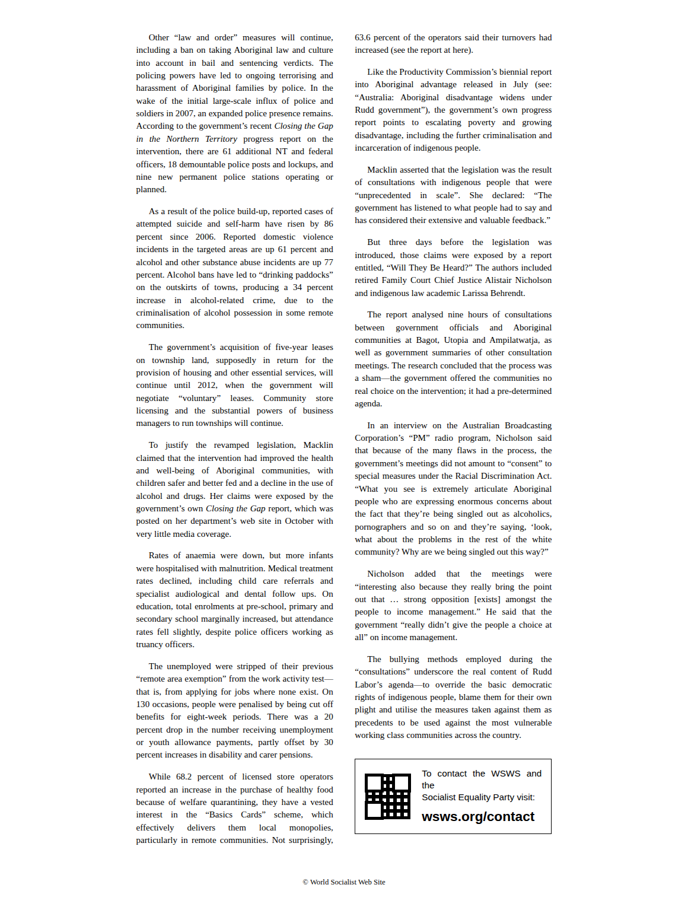Other “law and order” measures will continue, including a ban on taking Aboriginal law and culture into account in bail and sentencing verdicts. The policing powers have led to ongoing terrorising and harassment of Aboriginal families by police. In the wake of the initial large-scale influx of police and soldiers in 2007, an expanded police presence remains. According to the government’s recent Closing the Gap in the Northern Territory progress report on the intervention, there are 61 additional NT and federal officers, 18 demountable police posts and lockups, and nine new permanent police stations operating or planned.
As a result of the police build-up, reported cases of attempted suicide and self-harm have risen by 86 percent since 2006. Reported domestic violence incidents in the targeted areas are up 61 percent and alcohol and other substance abuse incidents are up 77 percent. Alcohol bans have led to “drinking paddocks” on the outskirts of towns, producing a 34 percent increase in alcohol-related crime, due to the criminalisation of alcohol possession in some remote communities.
The government’s acquisition of five-year leases on township land, supposedly in return for the provision of housing and other essential services, will continue until 2012, when the government will negotiate “voluntary” leases. Community store licensing and the substantial powers of business managers to run townships will continue.
To justify the revamped legislation, Macklin claimed that the intervention had improved the health and well-being of Aboriginal communities, with children safer and better fed and a decline in the use of alcohol and drugs. Her claims were exposed by the government’s own Closing the Gap report, which was posted on her department’s web site in October with very little media coverage.
Rates of anaemia were down, but more infants were hospitalised with malnutrition. Medical treatment rates declined, including child care referrals and specialist audiological and dental follow ups. On education, total enrolments at pre-school, primary and secondary school marginally increased, but attendance rates fell slightly, despite police officers working as truancy officers.
The unemployed were stripped of their previous “remote area exemption” from the work activity test—that is, from applying for jobs where none exist. On 130 occasions, people were penalised by being cut off benefits for eight-week periods. There was a 20 percent drop in the number receiving unemployment or youth allowance payments, partly offset by 30 percent increases in disability and carer pensions.
While 68.2 percent of licensed store operators reported an increase in the purchase of healthy food because of welfare quarantining, they have a vested interest in the “Basics Cards” scheme, which effectively delivers them local monopolies, particularly in remote communities. Not surprisingly, 63.6 percent of the operators said their turnovers had increased (see the report at here).
Like the Productivity Commission’s biennial report into Aboriginal advantage released in July (see: “Australia: Aboriginal disadvantage widens under Rudd government”), the government’s own progress report points to escalating poverty and growing disadvantage, including the further criminalisation and incarceration of indigenous people.
Macklin asserted that the legislation was the result of consultations with indigenous people that were “unprecedented in scale”. She declared: “The government has listened to what people had to say and has considered their extensive and valuable feedback.”
But three days before the legislation was introduced, those claims were exposed by a report entitled, “Will They Be Heard?” The authors included retired Family Court Chief Justice Alistair Nicholson and indigenous law academic Larissa Behrendt.
The report analysed nine hours of consultations between government officials and Aboriginal communities at Bagot, Utopia and Ampilatwatja, as well as government summaries of other consultation meetings. The research concluded that the process was a sham—the government offered the communities no real choice on the intervention; it had a pre-determined agenda.
In an interview on the Australian Broadcasting Corporation’s “PM” radio program, Nicholson said that because of the many flaws in the process, the government’s meetings did not amount to “consent” to special measures under the Racial Discrimination Act. “What you see is extremely articulate Aboriginal people who are expressing enormous concerns about the fact that they’re being singled out as alcoholics, pornographers and so on and they’re saying, ‘look, what about the problems in the rest of the white community? Why are we being singled out this way?”
Nicholson added that the meetings were “interesting also because they really bring the point out that … strong opposition [exists] amongst the people to income management.” He said that the government “really didn’t give the people a choice at all” on income management.
The bullying methods employed during the “consultations” underscore the real content of Rudd Labor’s agenda—to override the basic democratic rights of indigenous people, blame them for their own plight and utilise the measures taken against them as precedents to be used against the most vulnerable working class communities across the country.
To contact the WSWS and the
Socialist Equality Party visit: wsws.org/contact
© World Socialist Web Site